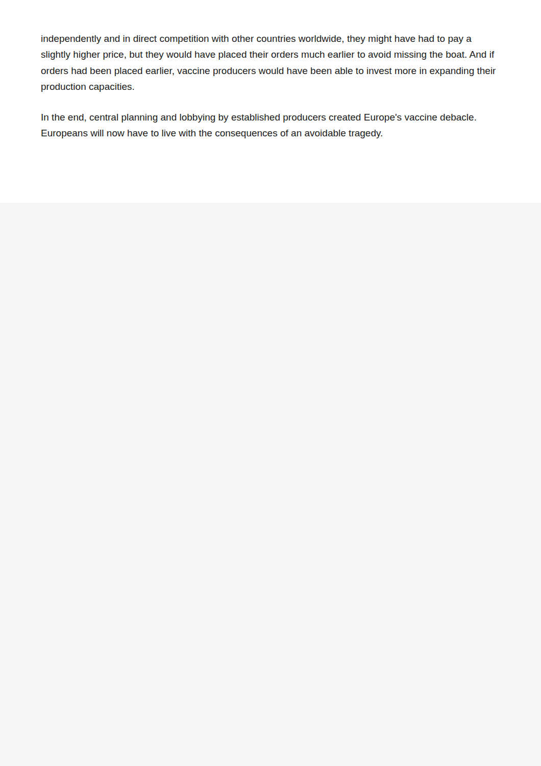independently and in direct competition with other countries worldwide, they might have had to pay a slightly higher price, but they would have placed their orders much earlier to avoid missing the boat. And if orders had been placed earlier, vaccine producers would have been able to invest more in expanding their production capacities.
In the end, central planning and lobbying by established producers created Europe's vaccine debacle. Europeans will now have to live with the consequences of an avoidable tragedy.